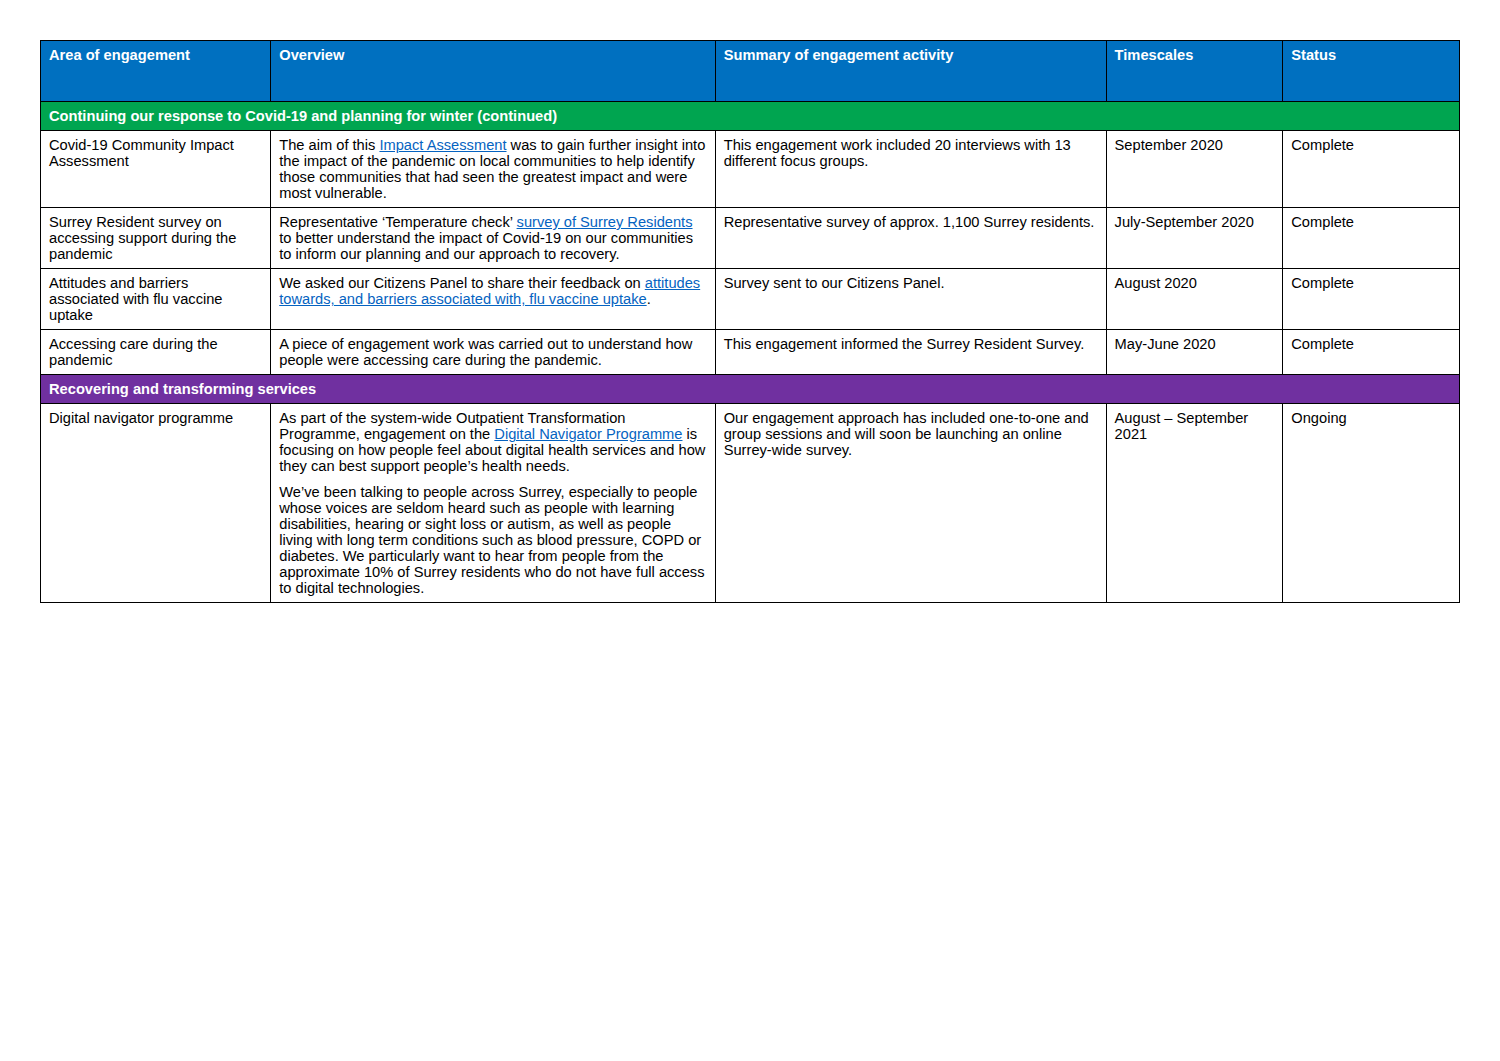| Area of engagement | Overview | Summary of engagement activity | Timescales | Status |
| --- | --- | --- | --- | --- |
| Continuing our response to Covid-19 and planning for winter (continued) |
| Covid-19 Community Impact Assessment | The aim of this Impact Assessment was to gain further insight into the impact of the pandemic on local communities to help identify those communities that had seen the greatest impact and were most vulnerable. | This engagement work included 20 interviews with 13 different focus groups. | September 2020 | Complete |
| Surrey Resident survey on accessing support during the pandemic | Representative ‘Temperature check’ survey of Surrey Residents to better understand the impact of Covid-19 on our communities to inform our planning and our approach to recovery. | Representative survey of approx. 1,100 Surrey residents. | July-September 2020 | Complete |
| Attitudes and barriers associated with flu vaccine uptake | We asked our Citizens Panel to share their feedback on attitudes towards, and barriers associated with, flu vaccine uptake . | Survey sent to our Citizens Panel. | August 2020 | Complete |
| Accessing care during the pandemic | A piece of engagement work was carried out to understand how people were accessing care during the pandemic. | This engagement informed the Surrey Resident Survey. | May-June 2020 | Complete |
| Recovering and transforming services |
| Digital navigator programme | As part of the system-wide Outpatient Transformation Programme, engagement on the Digital Navigator Programme is focusing on how people feel about digital health services and how they can best support people’s health needs. We’ve been talking to people across Surrey, especially to people whose voices are seldom heard such as people with learning disabilities, hearing or sight loss or autism, as well as people living with long term conditions such as blood pressure, COPD or diabetes. We particularly want to hear from people from the approximate 10% of Surrey residents who do not have full access to digital technologies. | Our engagement approach has included one-to-one and group sessions and will soon be launching an online Surrey-wide survey. | August – September 2021 | Ongoing |